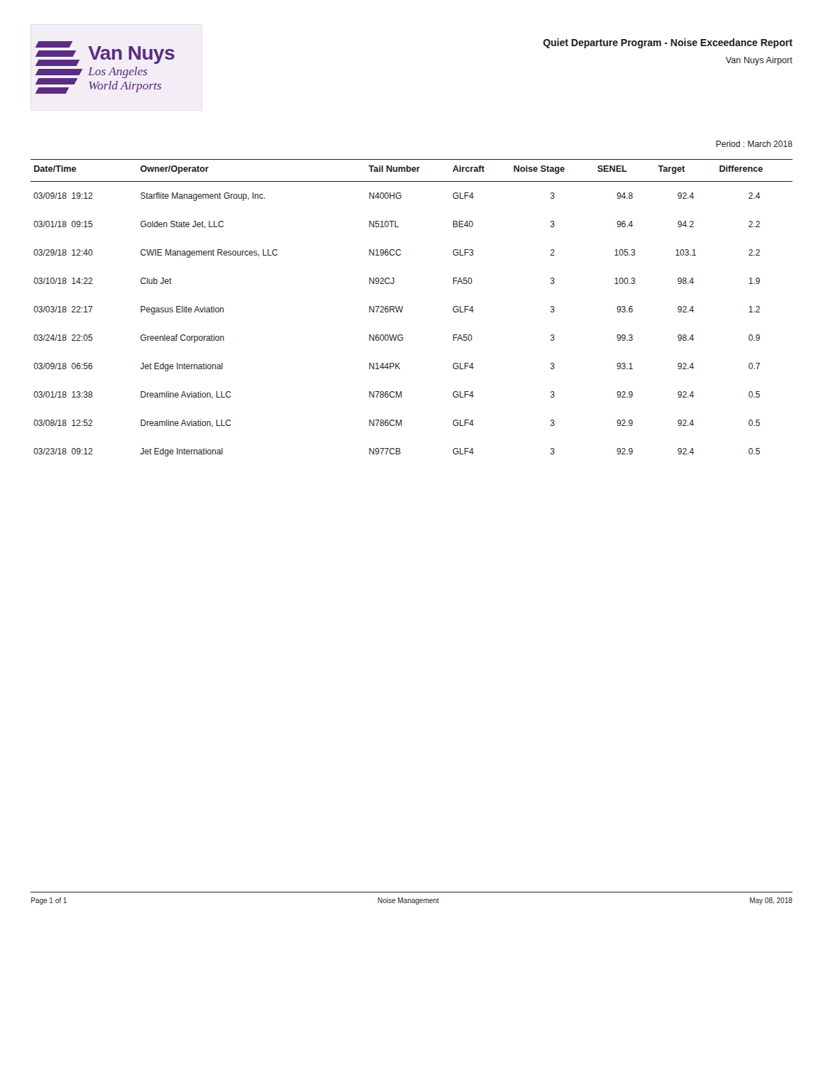Van Nuys
Los Angeles
World Airports
Quiet Departure Program - Noise Exceedance Report
Van Nuys Airport
Period : March 2018
| Date/Time | Owner/Operator | Tail Number | Aircraft | Noise Stage | SENEL | Target | Difference |
| --- | --- | --- | --- | --- | --- | --- | --- |
| 03/09/18 19:12 | Starflite Management Group, Inc. | N400HG | GLF4 | 3 | 94.8 | 92.4 | 2.4 |
| 03/01/18 09:15 | Golden State Jet, LLC | N510TL | BE40 | 3 | 96.4 | 94.2 | 2.2 |
| 03/29/18 12:40 | CWIE Management Resources, LLC | N196CC | GLF3 | 2 | 105.3 | 103.1 | 2.2 |
| 03/10/18 14:22 | Club Jet | N92CJ | FA50 | 3 | 100.3 | 98.4 | 1.9 |
| 03/03/18 22:17 | Pegasus Elite Aviation | N726RW | GLF4 | 3 | 93.6 | 92.4 | 1.2 |
| 03/24/18 22:05 | Greenleaf Corporation | N600WG | FA50 | 3 | 99.3 | 98.4 | 0.9 |
| 03/09/18 06:56 | Jet Edge International | N144PK | GLF4 | 3 | 93.1 | 92.4 | 0.7 |
| 03/01/18 13:38 | Dreamline Aviation, LLC | N786CM | GLF4 | 3 | 92.9 | 92.4 | 0.5 |
| 03/08/18 12:52 | Dreamline Aviation, LLC | N786CM | GLF4 | 3 | 92.9 | 92.4 | 0.5 |
| 03/23/18 09:12 | Jet Edge International | N977CB | GLF4 | 3 | 92.9 | 92.4 | 0.5 |
Page 1 of 1
Noise Management
May 08, 2018